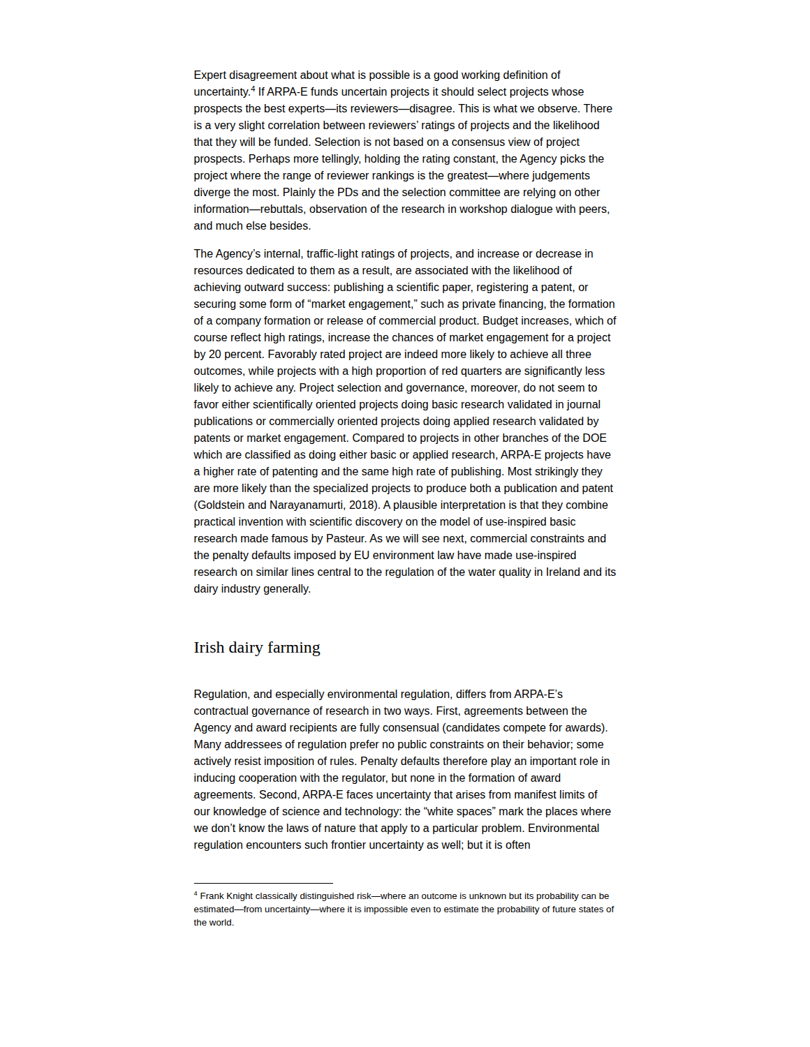Expert disagreement about what is possible is a good working definition of uncertainty.4 If ARPA-E funds uncertain projects it should select projects whose prospects the best experts—its reviewers—disagree. This is what we observe. There is a very slight correlation between reviewers’ ratings of projects and the likelihood that they will be funded. Selection is not based on a consensus view of project prospects. Perhaps more tellingly, holding the rating constant, the Agency picks the project where the range of reviewer rankings is the greatest—where judgements diverge the most. Plainly the PDs and the selection committee are relying on other information—rebuttals, observation of the research in workshop dialogue with peers, and much else besides.
The Agency’s internal, traffic-light ratings of projects, and increase or decrease in resources dedicated to them as a result, are associated with the likelihood of achieving outward success: publishing a scientific paper, registering a patent, or securing some form of “market engagement,” such as private financing, the formation of a company formation or release of commercial product. Budget increases, which of course reflect high ratings, increase the chances of market engagement for a project by 20 percent. Favorably rated project are indeed more likely to achieve all three outcomes, while projects with a high proportion of red quarters are significantly less likely to achieve any. Project selection and governance, moreover, do not seem to favor either scientifically oriented projects doing basic research validated in journal publications or commercially oriented projects doing applied research validated by patents or market engagement. Compared to projects in other branches of the DOE which are classified as doing either basic or applied research, ARPA-E projects have a higher rate of patenting and the same high rate of publishing. Most strikingly they are more likely than the specialized projects to produce both a publication and patent (Goldstein and Narayanamurti, 2018). A plausible interpretation is that they combine practical invention with scientific discovery on the model of use-inspired basic research made famous by Pasteur. As we will see next, commercial constraints and the penalty defaults imposed by EU environment law have made use-inspired research on similar lines central to the regulation of the water quality in Ireland and its dairy industry generally.
Irish dairy farming
Regulation, and especially environmental regulation, differs from ARPA-E’s contractual governance of research in two ways. First, agreements between the Agency and award recipients are fully consensual (candidates compete for awards). Many addressees of regulation prefer no public constraints on their behavior; some actively resist imposition of rules. Penalty defaults therefore play an important role in inducing cooperation with the regulator, but none in the formation of award agreements. Second, ARPA-E faces uncertainty that arises from manifest limits of our knowledge of science and technology: the “white spaces” mark the places where we don’t know the laws of nature that apply to a particular problem. Environmental regulation encounters such frontier uncertainty as well; but it is often
4 Frank Knight classically distinguished risk—where an outcome is unknown but its probability can be estimated—from uncertainty—where it is impossible even to estimate the probability of future states of the world.